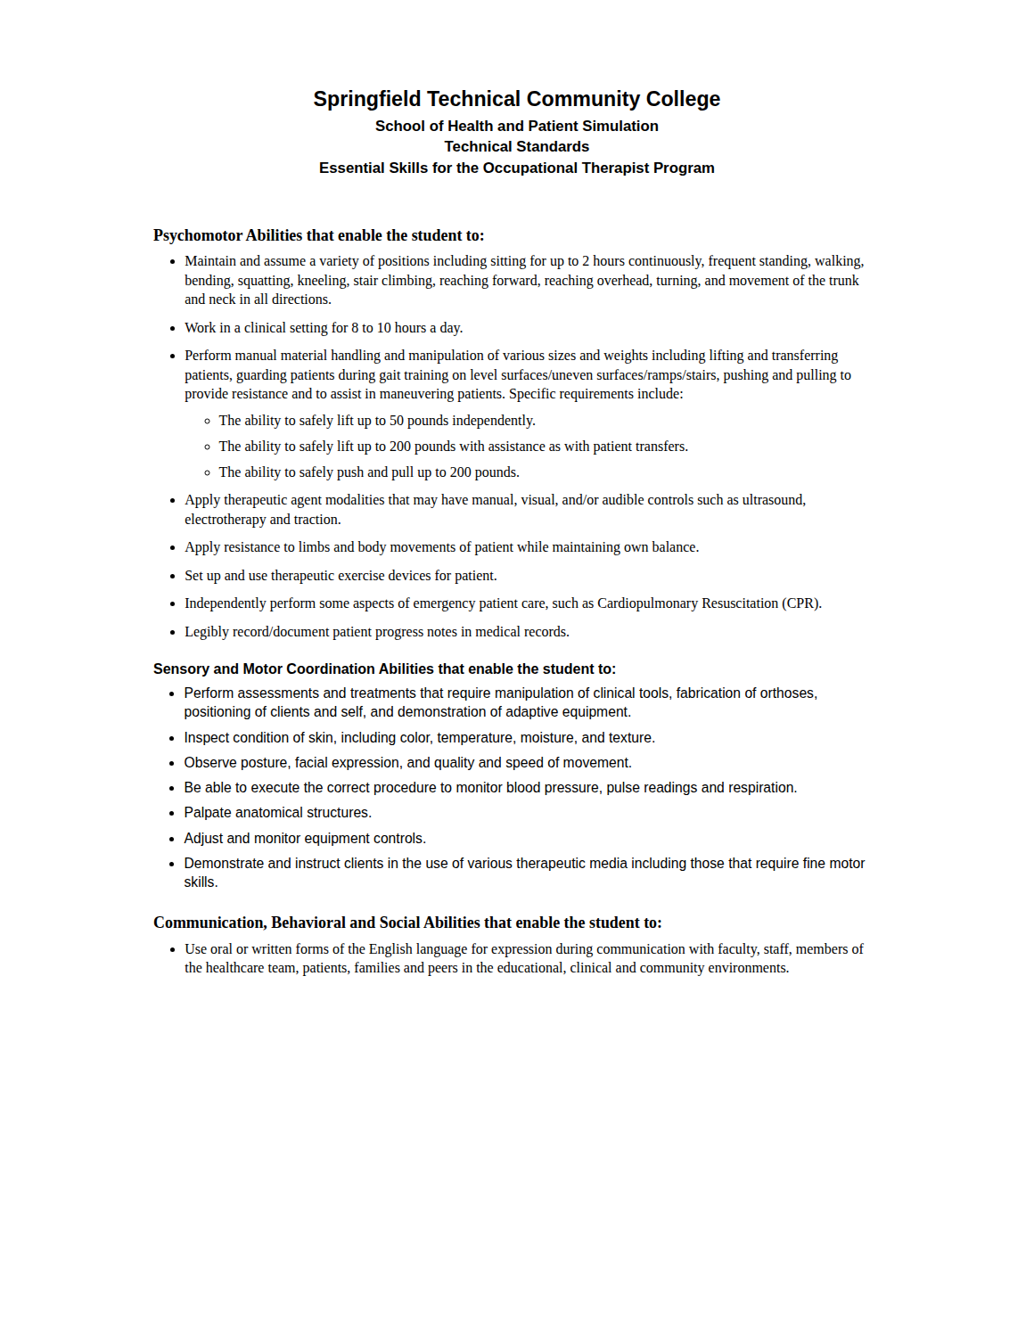Springfield Technical Community College
School of Health and Patient Simulation
Technical Standards
Essential Skills for the Occupational Therapist Program
Psychomotor Abilities that enable the student to:
Maintain and assume a variety of positions including sitting for up to 2 hours continuously, frequent standing, walking, bending, squatting, kneeling, stair climbing, reaching forward, reaching overhead, turning, and movement of the trunk and neck in all directions.
Work in a clinical setting for 8 to 10 hours a day.
Perform manual material handling and manipulation of various sizes and weights including lifting and transferring patients, guarding patients during gait training on level surfaces/uneven surfaces/ramps/stairs, pushing and pulling to provide resistance and to assist in maneuvering patients. Specific requirements include:
The ability to safely lift up to 50 pounds independently.
The ability to safely lift up to 200 pounds with assistance as with patient transfers.
The ability to safely push and pull up to 200 pounds.
Apply therapeutic agent modalities that may have manual, visual, and/or audible controls such as ultrasound, electrotherapy and traction.
Apply resistance to limbs and body movements of patient while maintaining own balance.
Set up and use therapeutic exercise devices for patient.
Independently perform some aspects of emergency patient care, such as Cardiopulmonary Resuscitation (CPR).
Legibly record/document patient progress notes in medical records.
Sensory and Motor Coordination Abilities that enable the student to:
Perform assessments and treatments that require manipulation of clinical tools, fabrication of orthoses, positioning of clients and self, and demonstration of adaptive equipment.
Inspect condition of skin, including color, temperature, moisture, and texture.
Observe posture, facial expression, and quality and speed of movement.
Be able to execute the correct procedure to monitor blood pressure, pulse readings and respiration.
Palpate anatomical structures.
Adjust and monitor equipment controls.
Demonstrate and instruct clients in the use of various therapeutic media including those that require fine motor skills.
Communication, Behavioral and Social Abilities that enable the student to:
Use oral or written forms of the English language for expression during communication with faculty, staff, members of the healthcare team, patients, families and peers in the educational, clinical and community environments.